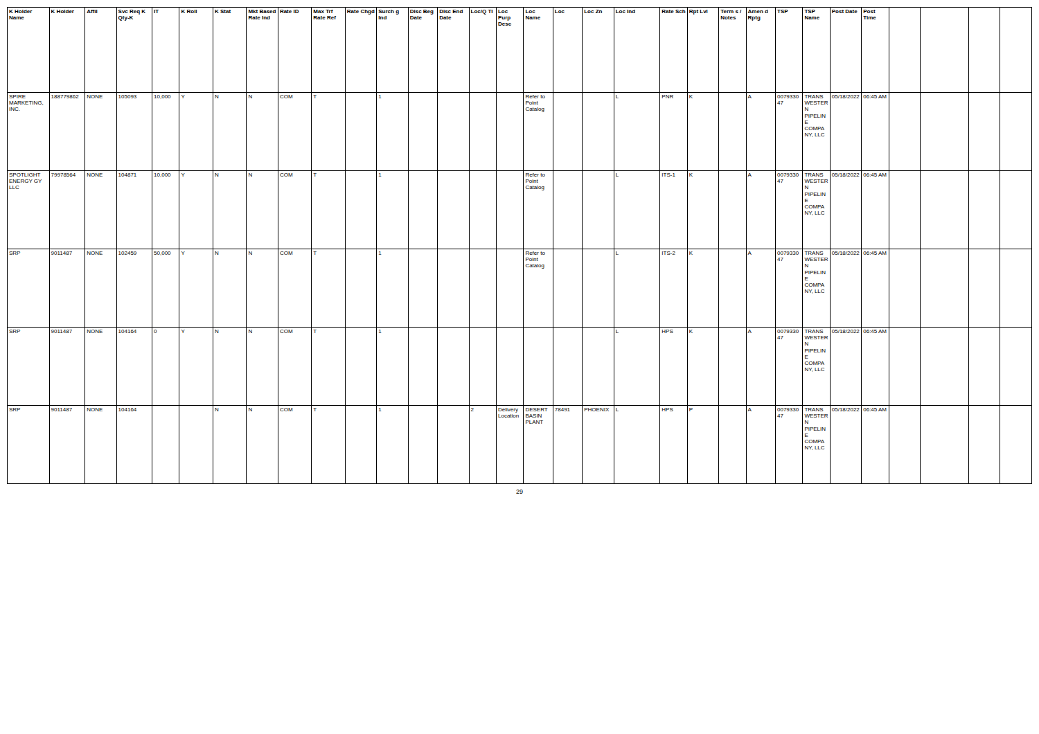| K Holder Name | K Holder | Affil | Svc Req K Qty-K | IT | K Roll | K Stat | Mkt Based Rate Ind | Rate ID | Max Trf Rate Ref | Rate Chgd | Surch g Ind | Disc Beg Date | Disc End Date | Loc/Q TI | Loc Purp Desc | Loc Name | Loc | Loc Zn | Loc Ind | Rate Sch | Rpt Lvl | Term s / Notes | Amen d Rptg | TSP | TSP Name | Post Date | Post Time | | | | |
| --- | --- | --- | --- | --- | --- | --- | --- | --- | --- | --- | --- | --- | --- | --- | --- | --- | --- | --- | --- | --- | --- | --- | --- | --- | --- | --- | --- | --- | --- | --- | --- |
| SPIRE MARKETING, INC. | 188779862 | NONE | 105093 | 10,000 | Y | N | N | COM | T | | 1 | | | | | Refer to Point Catalog | | | L | PNR | K | | A | 007933047 | TRANSWESTERN PIPELINE COMPANY, LLC | 05/18/2022 | 06:45 AM | | | | |
| SPOTLIGHT ENERGY GY LLC | 79978564 | NONE | 104871 | 10,000 | Y | N | N | COM | T | | 1 | | | | | Refer to Point Catalog | | | L | ITS-1 | K | | A | 007933047 | TRANSWESTERN PIPELINE COMPANY, LLC | 05/18/2022 | 06:45 AM | | | | |
| SRP | 9011487 | NONE | 102459 | 50,000 | Y | N | N | COM | T | | 1 | | | | | Refer to Point Catalog | | | L | ITS-2 | K | | A | 007933047 | TRANSWESTERN PIPELINE COMPANY, LLC | 05/18/2022 | 06:45 AM | | | | |
| SRP | 9011487 | NONE | 104164 | 0 | Y | N | N | COM | T | | 1 | | | | | | | | L | HPS | K | | A | 007933047 | TRANSWESTERN PIPELINE COMPANY, LLC | 05/18/2022 | 06:45 AM | | | | |
| SRP | 9011487 | NONE | 104164 | | | N | N | COM | T | | 1 | | | 2 | Delivery Location | DESERT BASIN PLANT | 78491 | PHOENIX | L | HPS | P | | A | 007933047 | TRANSWESTERN PIPELINE COMPANY, LLC | 05/18/2022 | 06:45 AM | | | | |
29